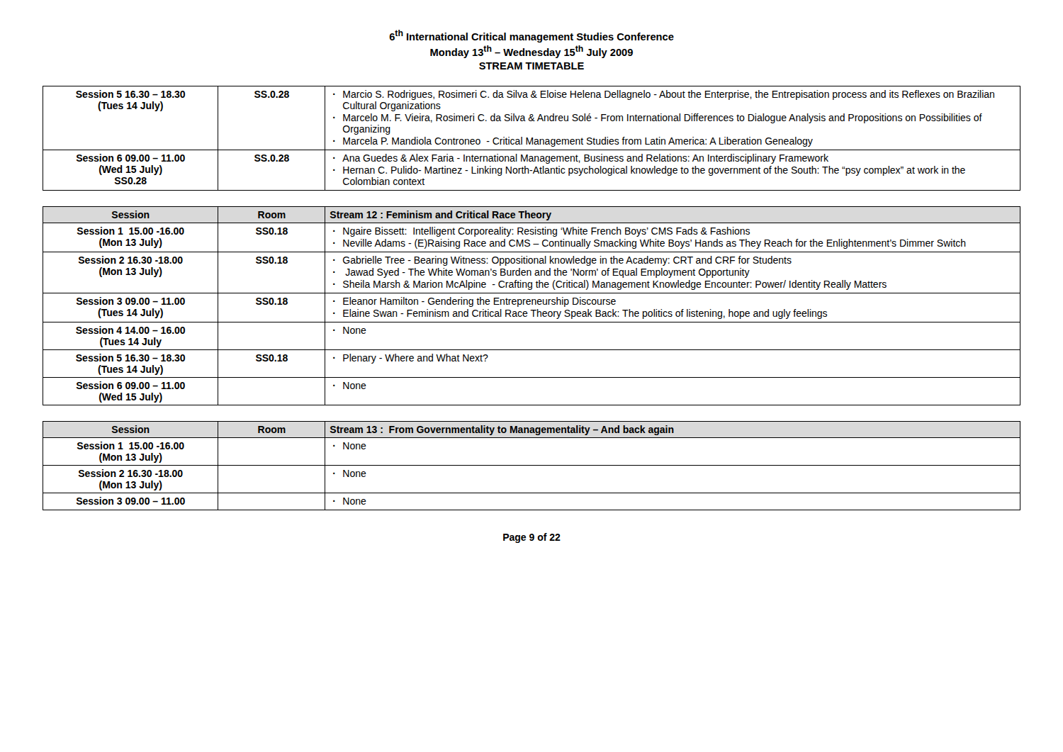6th International Critical management Studies Conference
Monday 13th – Wednesday 15th July 2009
STREAM TIMETABLE
| Session 5 16.30 – 18.30 (Tues 14 July) | SS.0.28 | Marcio S. Rodrigues, Rosimeri C. da Silva & Eloise Helena Dellagnelo - About the Enterprise, the Entrepisation process and its Reflexes on Brazilian Cultural Organizations Marcelo M. F. Vieira, Rosimeri C. da Silva & Andreu Solé - From International Differences to Dialogue Analysis and Propositions on Possibilities of Organizing Marcela P. Mandiola Controneo - Critical Management Studies from Latin America: A Liberation Genealogy |
| Session 6 09.00 – 11.00 (Wed 15 July) SS0.28 | SS.0.28 | Ana Guedes & Alex Faria - International Management, Business and Relations: An Interdisciplinary Framework Hernan C. Pulido- Martinez - Linking North-Atlantic psychological knowledge to the government of the South: The “psy complex” at work in the Colombian context |
| Session | Room | Stream 12 : Feminism and Critical Race Theory |
| --- | --- | --- |
| Session 1 15.00 -16.00 (Mon 13 July) | SS0.18 | Ngaire Bissett: Intelligent Corporeality: Resisting ‘White French Boys’ CMS Fads & Fashions Neville Adams - (E)Raising Race and CMS – Continually Smacking White Boys’ Hands as They Reach for the Enlightenment’s Dimmer Switch |
| Session 2 16.30 -18.00 (Mon 13 July) | SS0.18 | Gabrielle Tree - Bearing Witness: Oppositional knowledge in the Academy: CRT and CRF for Students Jawad Syed - The White Woman’s Burden and the 'Norm' of Equal Employment Opportunity Sheila Marsh & Marion McAlpine - Crafting the (Critical) Management Knowledge Encounter: Power/ Identity Really Matters |
| Session 3 09.00 – 11.00 (Tues 14 July) | SS0.18 | Eleanor Hamilton - Gendering the Entrepreneurship Discourse Elaine Swan - Feminism and Critical Race Theory Speak Back: The politics of listening, hope and ugly feelings |
| Session 4 14.00 – 16.00 (Tues 14 July | | None |
| Session 5 16.30 – 18.30 (Tues 14 July) | SS0.18 | Plenary - Where and What Next? |
| Session 6 09.00 – 11.00 (Wed 15 July) | | None |
| Session | Room | Stream 13 : From Governmentality to Managementality – And back again |
| --- | --- | --- |
| Session 1 15.00 -16.00 (Mon 13 July) | | None |
| Session 2 16.30 -18.00 (Mon 13 July) | | None |
| Session 3 09.00 – 11.00 | | None |
Page 9 of 22